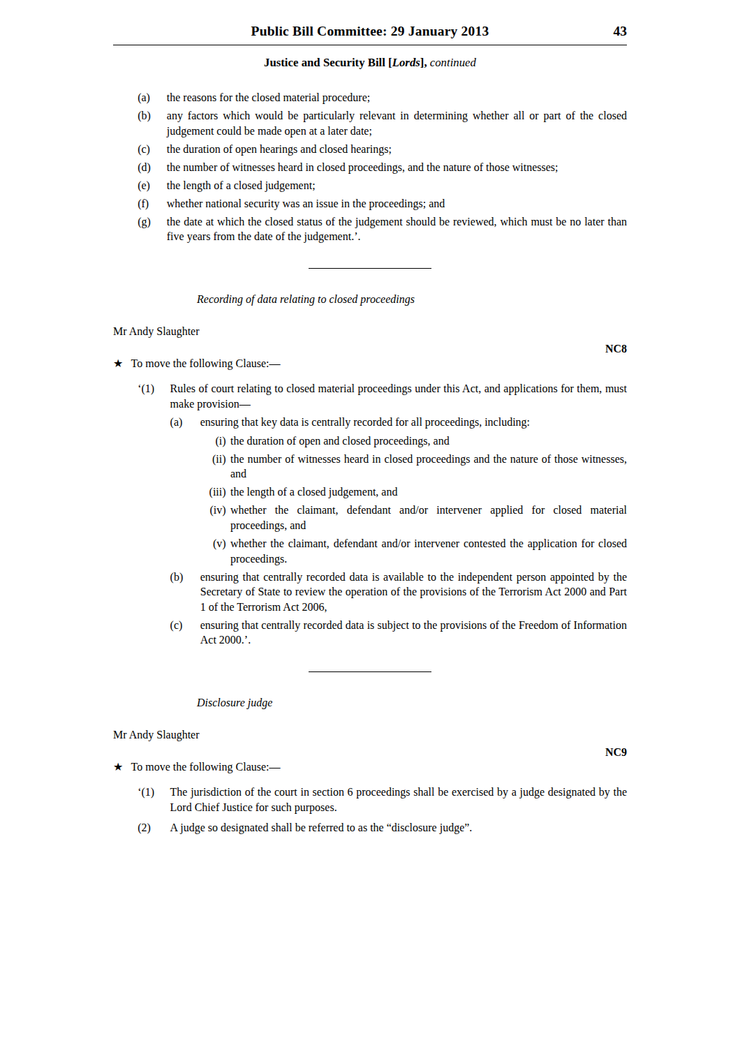43 Public Bill Committee: 29 January 2013 43
Justice and Security Bill [Lords], continued
(a) the reasons for the closed material procedure;
(b) any factors which would be particularly relevant in determining whether all or part of the closed judgement could be made open at a later date;
(c) the duration of open hearings and closed hearings;
(d) the number of witnesses heard in closed proceedings, and the nature of those witnesses;
(e) the length of a closed judgement;
(f) whether national security was an issue in the proceedings; and
(g) the date at which the closed status of the judgement should be reviewed, which must be no later than five years from the date of the judgement.’.
Recording of data relating to closed proceedings
Mr Andy Slaughter
NC8
★To move the following Clause:—
‘(1) Rules of court relating to closed material proceedings under this Act, and applications for them, must make provision—
(a) ensuring that key data is centrally recorded for all proceedings, including:
(i) the duration of open and closed proceedings, and
(ii) the number of witnesses heard in closed proceedings and the nature of those witnesses, and
(iii) the length of a closed judgement, and
(iv) whether the claimant, defendant and/or intervener applied for closed material proceedings, and
(v) whether the claimant, defendant and/or intervener contested the application for closed proceedings.
(b) ensuring that centrally recorded data is available to the independent person appointed by the Secretary of State to review the operation of the provisions of the Terrorism Act 2000 and Part 1 of the Terrorism Act 2006,
(c) ensuring that centrally recorded data is subject to the provisions of the Freedom of Information Act 2000.’.
Disclosure judge
Mr Andy Slaughter
NC9
★To move the following Clause:—
‘(1) The jurisdiction of the court in section 6 proceedings shall be exercised by a judge designated by the Lord Chief Justice for such purposes.
(2) A judge so designated shall be referred to as the “disclosure judge”.